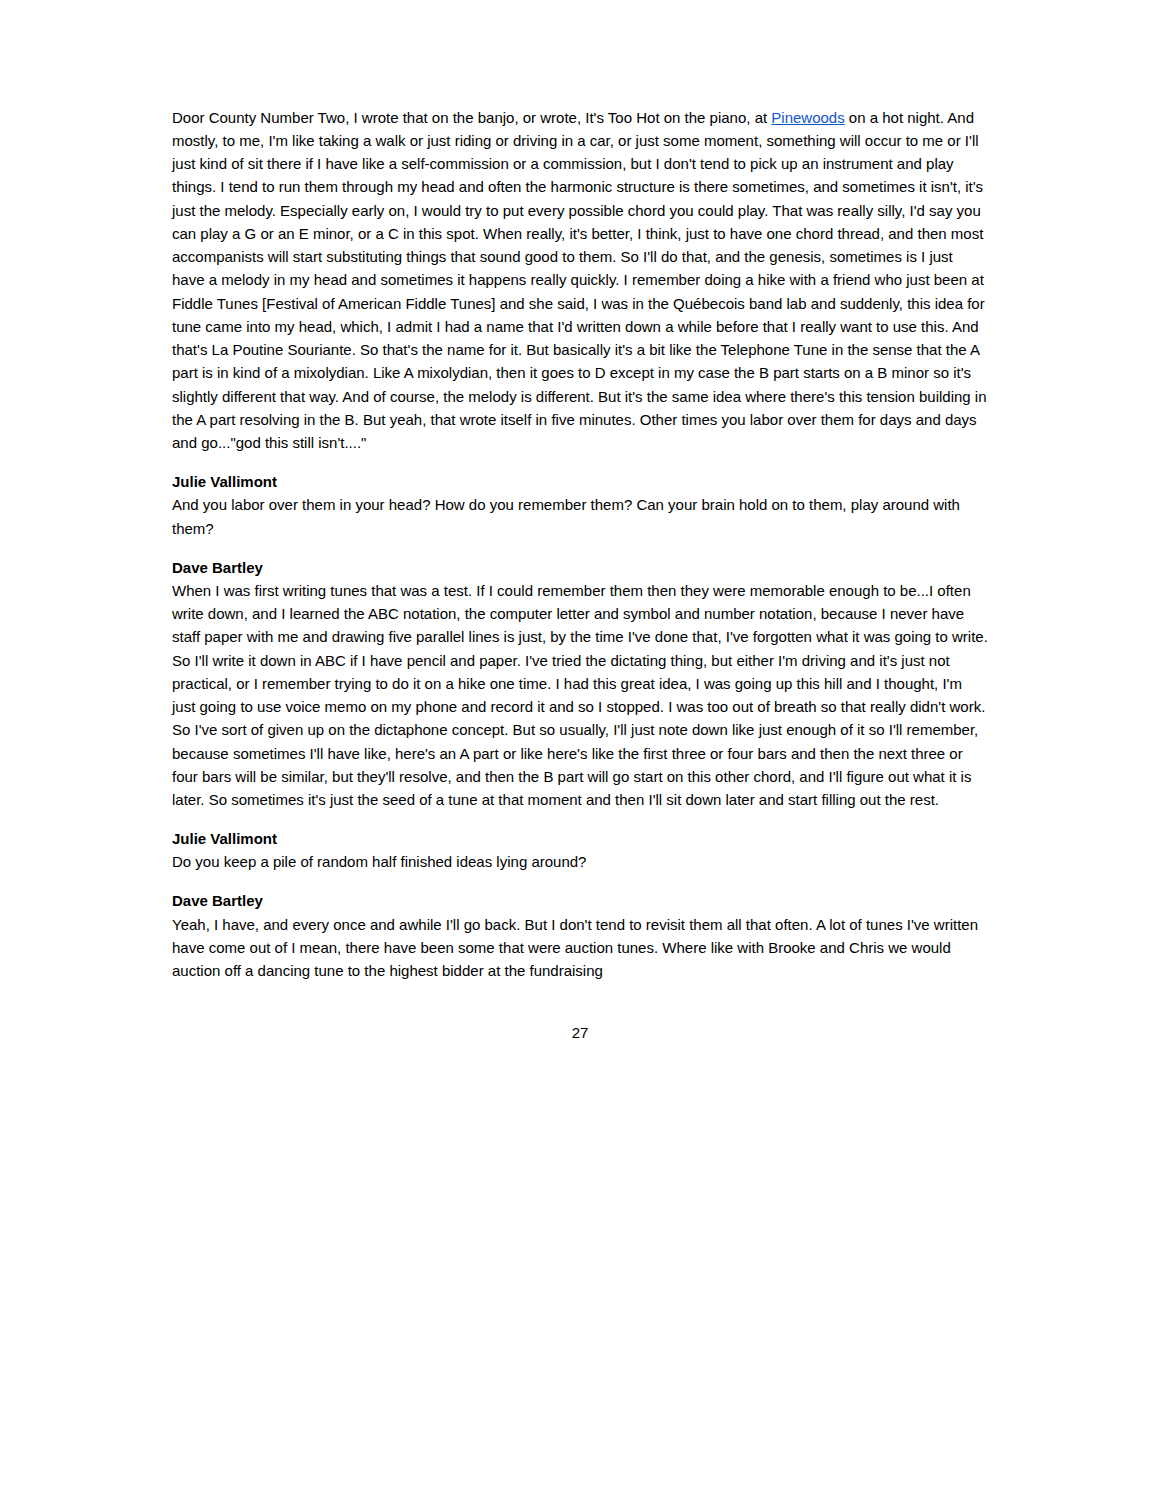Door County Number Two, I wrote that on the banjo, or wrote, It's Too Hot on the piano, at Pinewoods on a hot night. And mostly, to me, I'm like taking a walk or just riding or driving in a car, or just some moment, something will occur to me or I'll just kind of sit there if I have like a self-commission or a commission, but I don't tend to pick up an instrument and play things. I tend to run them through my head and often the harmonic structure is there sometimes, and sometimes it isn't, it's just the melody. Especially early on, I would try to put every possible chord you could play. That was really silly, I'd say you can play a G or an E minor, or a C in this spot. When really, it's better, I think, just to have one chord thread, and then most accompanists will start substituting things that sound good to them. So I'll do that, and the genesis, sometimes is I just have a melody in my head and sometimes it happens really quickly. I remember doing a hike with a friend who just been at Fiddle Tunes [Festival of American Fiddle Tunes] and she said, I was in the Québecois band lab and suddenly, this idea for tune came into my head, which, I admit I had a name that I'd written down a while before that I really want to use this. And that's La Poutine Souriante. So that's the name for it. But basically it's a bit like the Telephone Tune in the sense that the A part is in kind of a mixolydian. Like A mixolydian, then it goes to D except in my case the B part starts on a B minor so it's slightly different that way. And of course, the melody is different. But it's the same idea where there's this tension building in the A part resolving in the B. But yeah, that wrote itself in five minutes. Other times you labor over them for days and days and go..."god this still isn't...."
Julie Vallimont
And you labor over them in your head? How do you remember them? Can your brain hold on to them, play around with them?
Dave Bartley
When I was first writing tunes that was a test. If I could remember them then they were memorable enough to be...I often write down, and I learned the ABC notation, the computer letter and symbol and number notation, because I never have staff paper with me and drawing five parallel lines is just, by the time I've done that, I've forgotten what it was going to write. So I'll write it down in ABC if I have pencil and paper. I've tried the dictating thing, but either I'm driving and it's just not practical, or I remember trying to do it on a hike one time. I had this great idea, I was going up this hill and I thought, I'm just going to use voice memo on my phone and record it and so I stopped. I was too out of breath so that really didn't work. So I've sort of given up on the dictaphone concept. But so usually, I'll just note down like just enough of it so I'll remember, because sometimes I'll have like, here's an A part or like here's like the first three or four bars and then the next three or four bars will be similar, but they'll resolve, and then the B part will go start on this other chord, and I'll figure out what it is later. So sometimes it's just the seed of a tune at that moment and then I'll sit down later and start filling out the rest.
Julie Vallimont
Do you keep a pile of random half finished ideas lying around?
Dave Bartley
Yeah, I have, and every once and awhile I'll go back. But I don't tend to revisit them all that often. A lot of tunes I've written have come out of I mean, there have been some that were auction tunes. Where like with Brooke and Chris we would auction off a dancing tune to the highest bidder at the fundraising
27